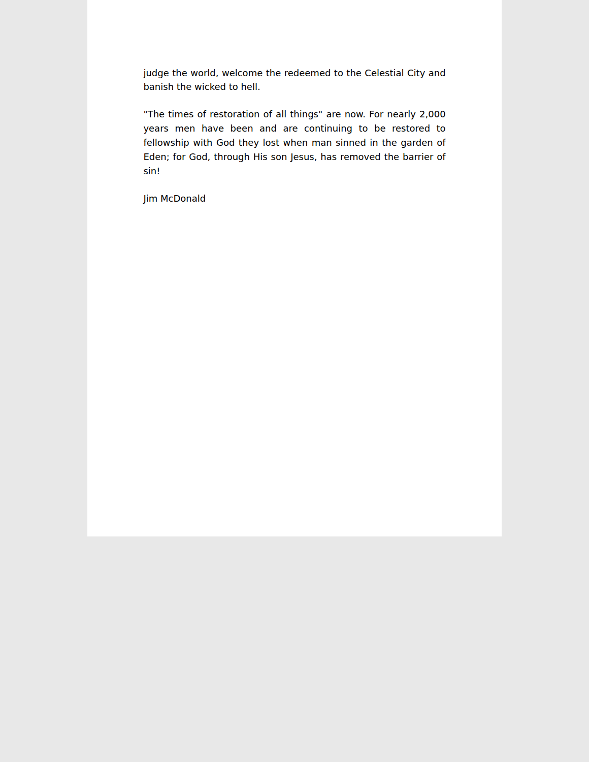judge the world, welcome the redeemed to the Celestial City and banish the wicked to hell.
"The times of restoration of all things" are now. For nearly 2,000 years men have been and are continuing to be restored to fellowship with God they lost when man sinned in the garden of Eden; for God, through His son Jesus, has removed the barrier of sin!
Jim McDonald